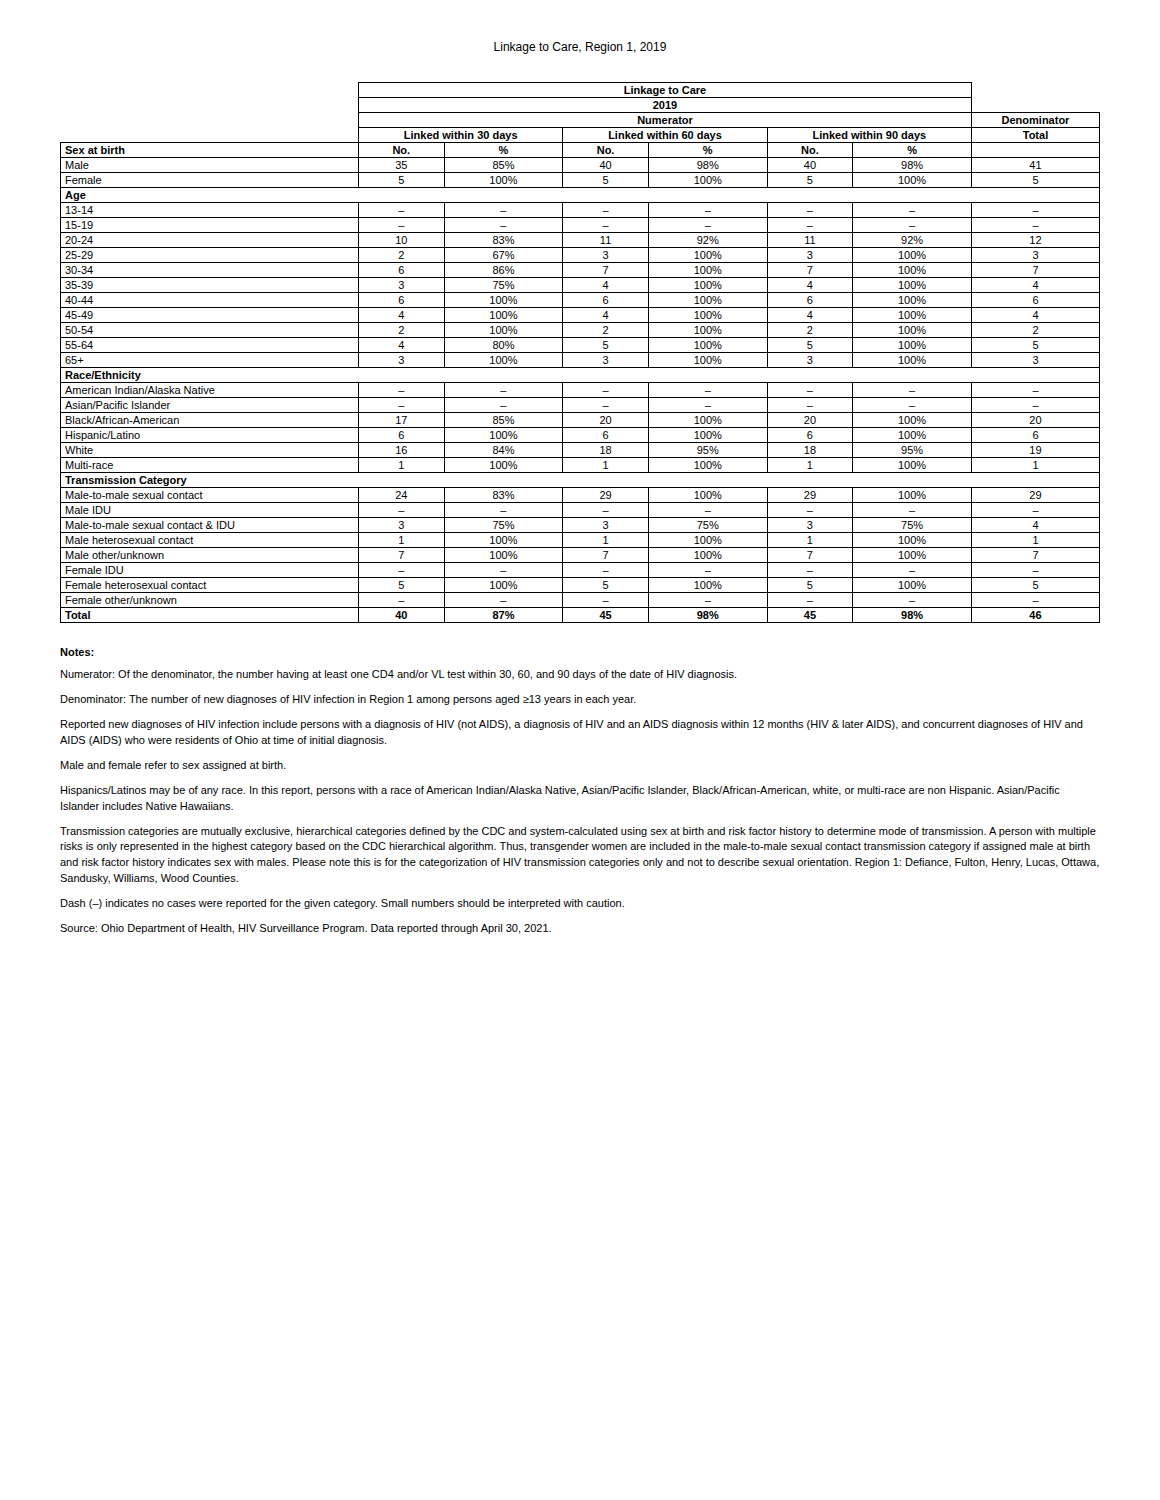Linkage to Care, Region 1, 2019
| | Linkage to Care | |
| --- | --- | --- |
| | 2019 | |
| | Numerator | Denominator |
| | Linked within 30 days | Linked within 60 days | Linked within 90 days | Total |
| Sex at birth | No. | % | No. | % | No. | % | |
| Male | 35 | 85% | 40 | 98% | 40 | 98% | 41 |
| Female | 5 | 100% | 5 | 100% | 5 | 100% | 5 |
| Age |
| 13-14 | – | – | – | – | – | – | – |
| 15-19 | – | – | – | – | – | – | – |
| 20-24 | 10 | 83% | 11 | 92% | 11 | 92% | 12 |
| 25-29 | 2 | 67% | 3 | 100% | 3 | 100% | 3 |
| 30-34 | 6 | 86% | 7 | 100% | 7 | 100% | 7 |
| 35-39 | 3 | 75% | 4 | 100% | 4 | 100% | 4 |
| 40-44 | 6 | 100% | 6 | 100% | 6 | 100% | 6 |
| 45-49 | 4 | 100% | 4 | 100% | 4 | 100% | 4 |
| 50-54 | 2 | 100% | 2 | 100% | 2 | 100% | 2 |
| 55-64 | 4 | 80% | 5 | 100% | 5 | 100% | 5 |
| 65+ | 3 | 100% | 3 | 100% | 3 | 100% | 3 |
| Race/Ethnicity |
| American Indian/Alaska Native | – | – | – | – | – | – | – |
| Asian/Pacific Islander | – | – | – | – | – | – | – |
| Black/African-American | 17 | 85% | 20 | 100% | 20 | 100% | 20 |
| Hispanic/Latino | 6 | 100% | 6 | 100% | 6 | 100% | 6 |
| White | 16 | 84% | 18 | 95% | 18 | 95% | 19 |
| Multi-race | 1 | 100% | 1 | 100% | 1 | 100% | 1 |
| Transmission Category |
| Male-to-male sexual contact | 24 | 83% | 29 | 100% | 29 | 100% | 29 |
| Male IDU | – | – | – | – | – | – | – |
| Male-to-male sexual contact & IDU | 3 | 75% | 3 | 75% | 3 | 75% | 4 |
| Male heterosexual contact | 1 | 100% | 1 | 100% | 1 | 100% | 1 |
| Male other/unknown | 7 | 100% | 7 | 100% | 7 | 100% | 7 |
| Female IDU | – | – | – | – | – | – | – |
| Female heterosexual contact | 5 | 100% | 5 | 100% | 5 | 100% | 5 |
| Female other/unknown | – | – | – | – | – | – | – |
| Total | 40 | 87% | 45 | 98% | 45 | 98% | 46 |
Notes:
Numerator: Of the denominator, the number having at least one CD4 and/or VL test within 30, 60, and 90 days of the date of HIV diagnosis.
Denominator: The number of new diagnoses of HIV infection in Region 1 among persons aged ≥13 years in each year.
Reported new diagnoses of HIV infection include persons with a diagnosis of HIV (not AIDS), a diagnosis of HIV and an AIDS diagnosis within 12 months (HIV & later AIDS), and concurrent diagnoses of HIV and AIDS (AIDS) who were residents of Ohio at time of initial diagnosis.
Male and female refer to sex assigned at birth.
Hispanics/Latinos may be of any race. In this report, persons with a race of American Indian/Alaska Native, Asian/Pacific Islander, Black/African-American, white, or multi-race are non Hispanic. Asian/Pacific Islander includes Native Hawaiians.
Transmission categories are mutually exclusive, hierarchical categories defined by the CDC and system-calculated using sex at birth and risk factor history to determine mode of transmission. A person with multiple risks is only represented in the highest category based on the CDC hierarchical algorithm. Thus, transgender women are included in the male-to-male sexual contact transmission category if assigned male at birth and risk factor history indicates sex with males. Please note this is for the categorization of HIV transmission categories only and not to describe sexual orientation. Region 1: Defiance, Fulton, Henry, Lucas, Ottawa, Sandusky, Williams, Wood Counties.
Dash (–) indicates no cases were reported for the given category. Small numbers should be interpreted with caution.
Source: Ohio Department of Health, HIV Surveillance Program. Data reported through April 30, 2021.